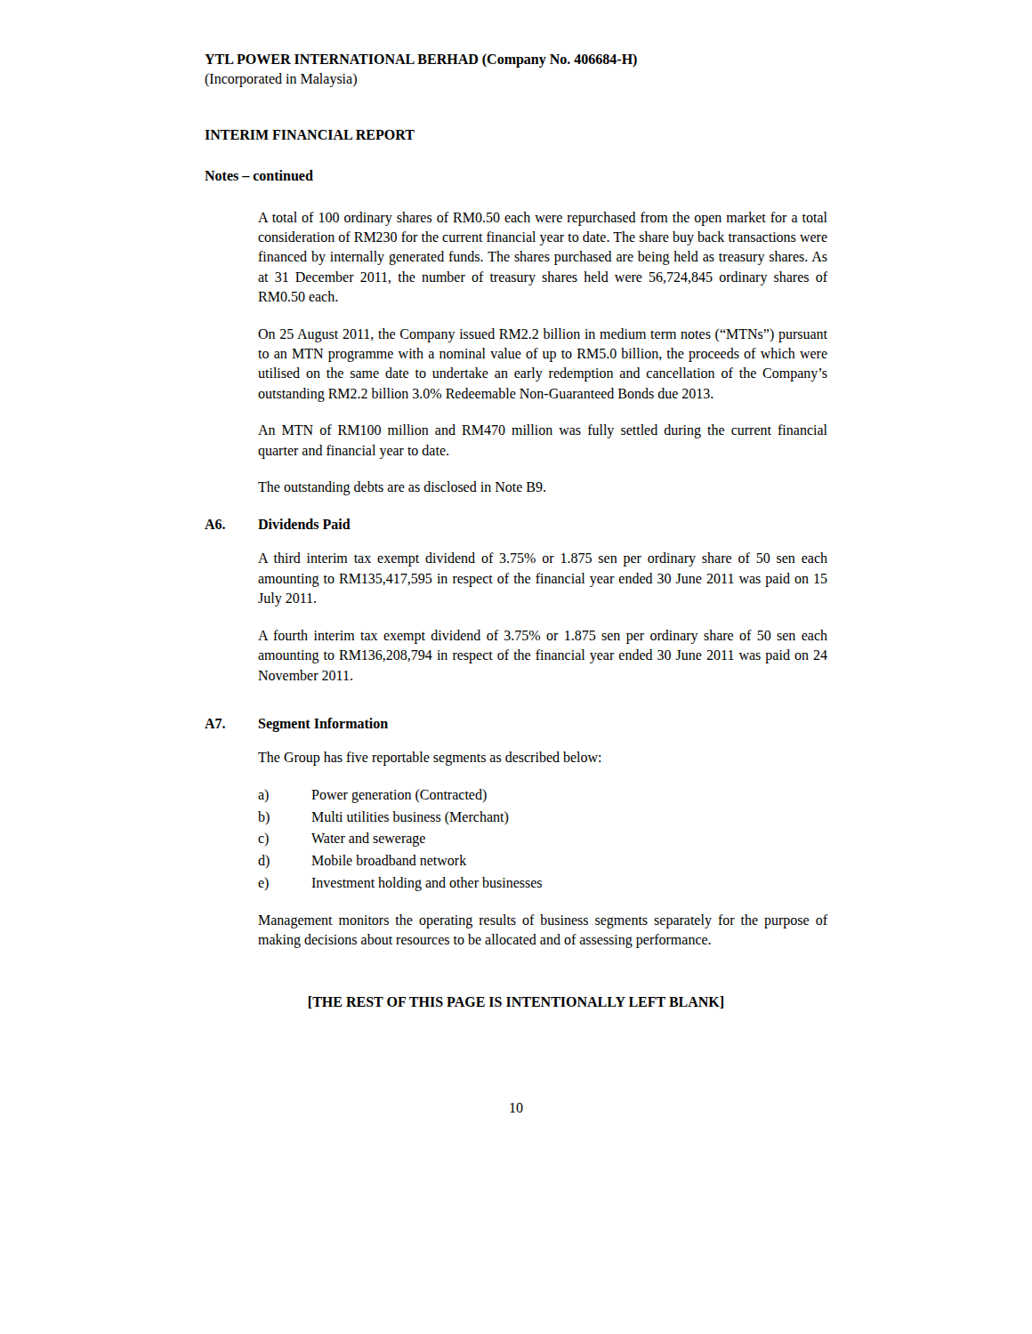YTL POWER INTERNATIONAL BERHAD (Company No. 406684-H)
(Incorporated in Malaysia)
INTERIM FINANCIAL REPORT
Notes – continued
A total of 100 ordinary shares of RM0.50 each were repurchased from the open market for a total consideration of RM230 for the current financial year to date. The share buy back transactions were financed by internally generated funds. The shares purchased are being held as treasury shares. As at 31 December 2011, the number of treasury shares held were 56,724,845 ordinary shares of RM0.50 each.
On 25 August 2011, the Company issued RM2.2 billion in medium term notes (“MTNs”) pursuant to an MTN programme with a nominal value of up to RM5.0 billion, the proceeds of which were utilised on the same date to undertake an early redemption and cancellation of the Company’s outstanding RM2.2 billion 3.0% Redeemable Non-Guaranteed Bonds due 2013.
An MTN of RM100 million and RM470 million was fully settled during the current financial quarter and financial year to date.
The outstanding debts are as disclosed in Note B9.
A6. Dividends Paid
A third interim tax exempt dividend of 3.75% or 1.875 sen per ordinary share of 50 sen each amounting to RM135,417,595 in respect of the financial year ended 30 June 2011 was paid on 15 July 2011.
A fourth interim tax exempt dividend of 3.75% or 1.875 sen per ordinary share of 50 sen each amounting to RM136,208,794 in respect of the financial year ended 30 June 2011 was paid on 24 November 2011.
A7. Segment Information
The Group has five reportable segments as described below:
a) Power generation (Contracted)
b) Multi utilities business (Merchant)
c) Water and sewerage
d) Mobile broadband network
e) Investment holding and other businesses
Management monitors the operating results of business segments separately for the purpose of making decisions about resources to be allocated and of assessing performance.
[THE REST OF THIS PAGE IS INTENTIONALLY LEFT BLANK]
10